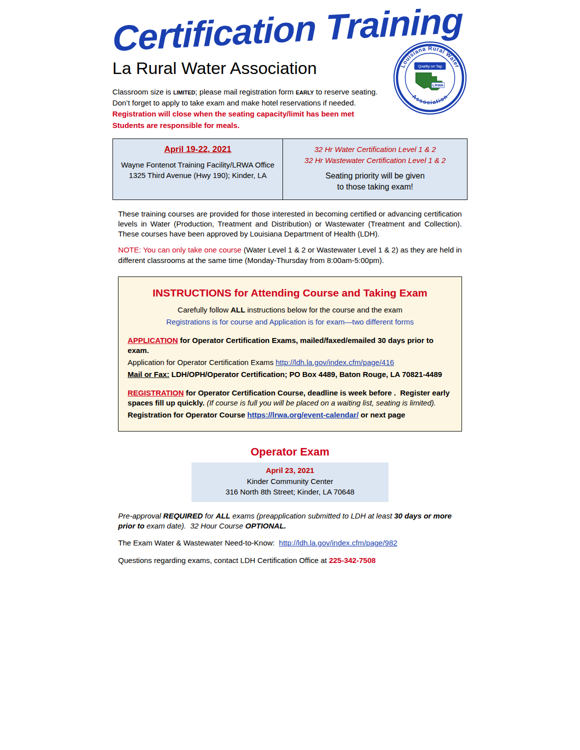Certification Training
La Rural Water Association
Louisiana Rural Water Association Louisiana Rural Water Association Quality on Tap LRWA
Classroom size is limited; please mail registration form early to reserve seating.
Don’t forget to apply to take exam and make hotel reservations if needed.
Registration will close when the seating capacity/limit has been met
Students are responsible for meals.
| April 19-22, 2021 Wayne Fontenot Training Facility/LRWA Office 1325 Third Avenue (Hwy 190); Kinder, LA | 32 Hr Water Certification Level 1 & 2 32 Hr Wastewater Certification Level 1 & 2 Seating priority will be given to those taking exam! |
These training courses are provided for those interested in becoming certified or advancing certification levels in Water (Production, Treatment and Distribution) or Wastewater (Treatment and Collection). These courses have been approved by Louisiana Department of Health (LDH).
NOTE: You can only take one course (Water Level 1 & 2 or Wastewater Level 1 & 2) as they are held in different classrooms at the same time (Monday-Thursday from 8:00am-5:00pm).
INSTRUCTIONS for Attending Course and Taking Exam
Carefully follow ALL instructions below for the course and the exam
Registrations is for course and Application is for exam—two different forms
APPLICATION for Operator Certification Exams, mailed/faxed/emailed 30 days prior to exam.
Application for Operator Certification Exams http://ldh.la.gov/index.cfm/page/416
Mail or Fax: LDH/OPH/Operator Certification; PO Box 4489, Baton Rouge, LA 70821-4489
REGISTRATION for Operator Certification Course, deadline is week before . Register early spaces fill up quickly. (If course is full you will be placed on a waiting list, seating is limited).
Registration for Operator Course https://lrwa.org/event-calendar/ or next page
Operator Exam
April 23, 2021
Kinder Community Center
316 North 8th Street; Kinder, LA 70648
Pre-approval REQUIRED for ALL exams (preapplication submitted to LDH at least 30 days or more prior to exam date). 32 Hour Course OPTIONAL.
The Exam Water & Wastewater Need-to-Know: http://ldh.la.gov/index.cfm/page/982
Questions regarding exams, contact LDH Certification Office at 225-342-7508